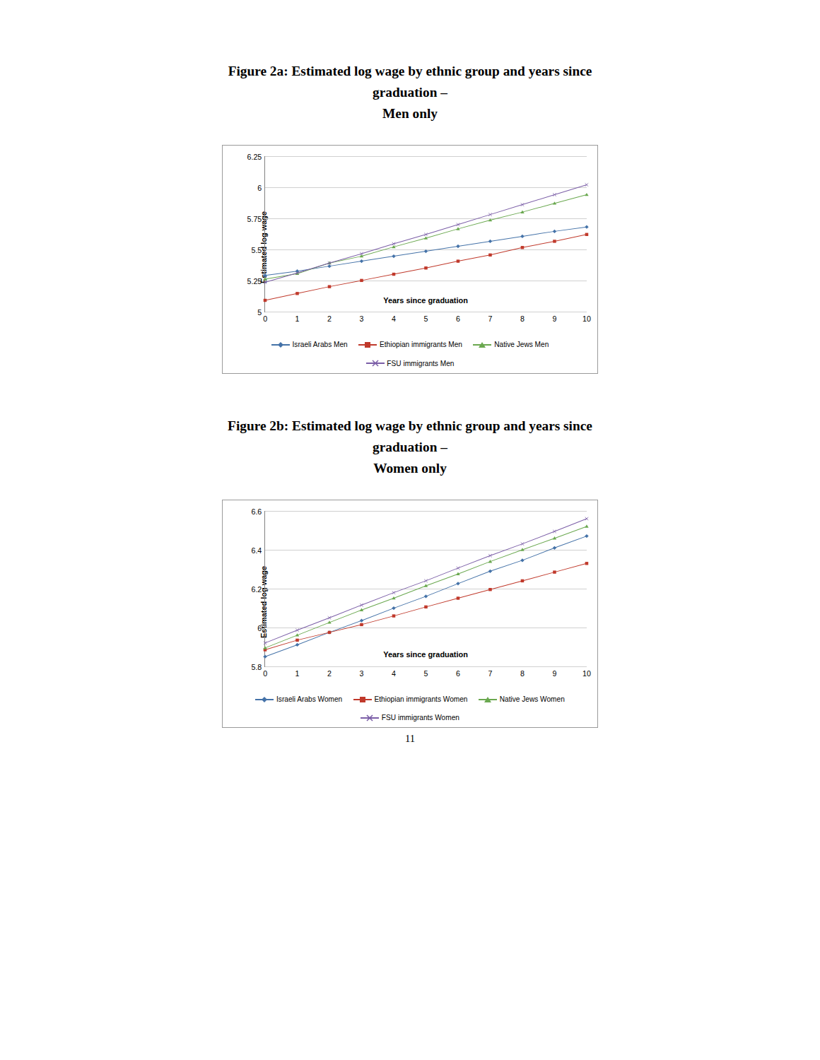Figure 2a: Estimated log wage by ethnic group and years since graduation – Men only
Estimated log wage
6.25
6
5.75
5.5
5.25
5
0
1
2
3
4
5
6
7
8
9
10
Years since graduation
Israeli Arabs Men Ethiopian immigrants Men Native Jews Men FSU immigrants Men
Figure 2b: Estimated log wage by ethnic group and years since graduation – Women only
Estimated log wage
6.6
6.4
6.2
6
5.8
0
1
2
3
4
5
6
7
8
9
10
Years since graduation
Israeli Arabs Women Ethiopian immigrants Women Native Jews Women FSU immigrants Women
11